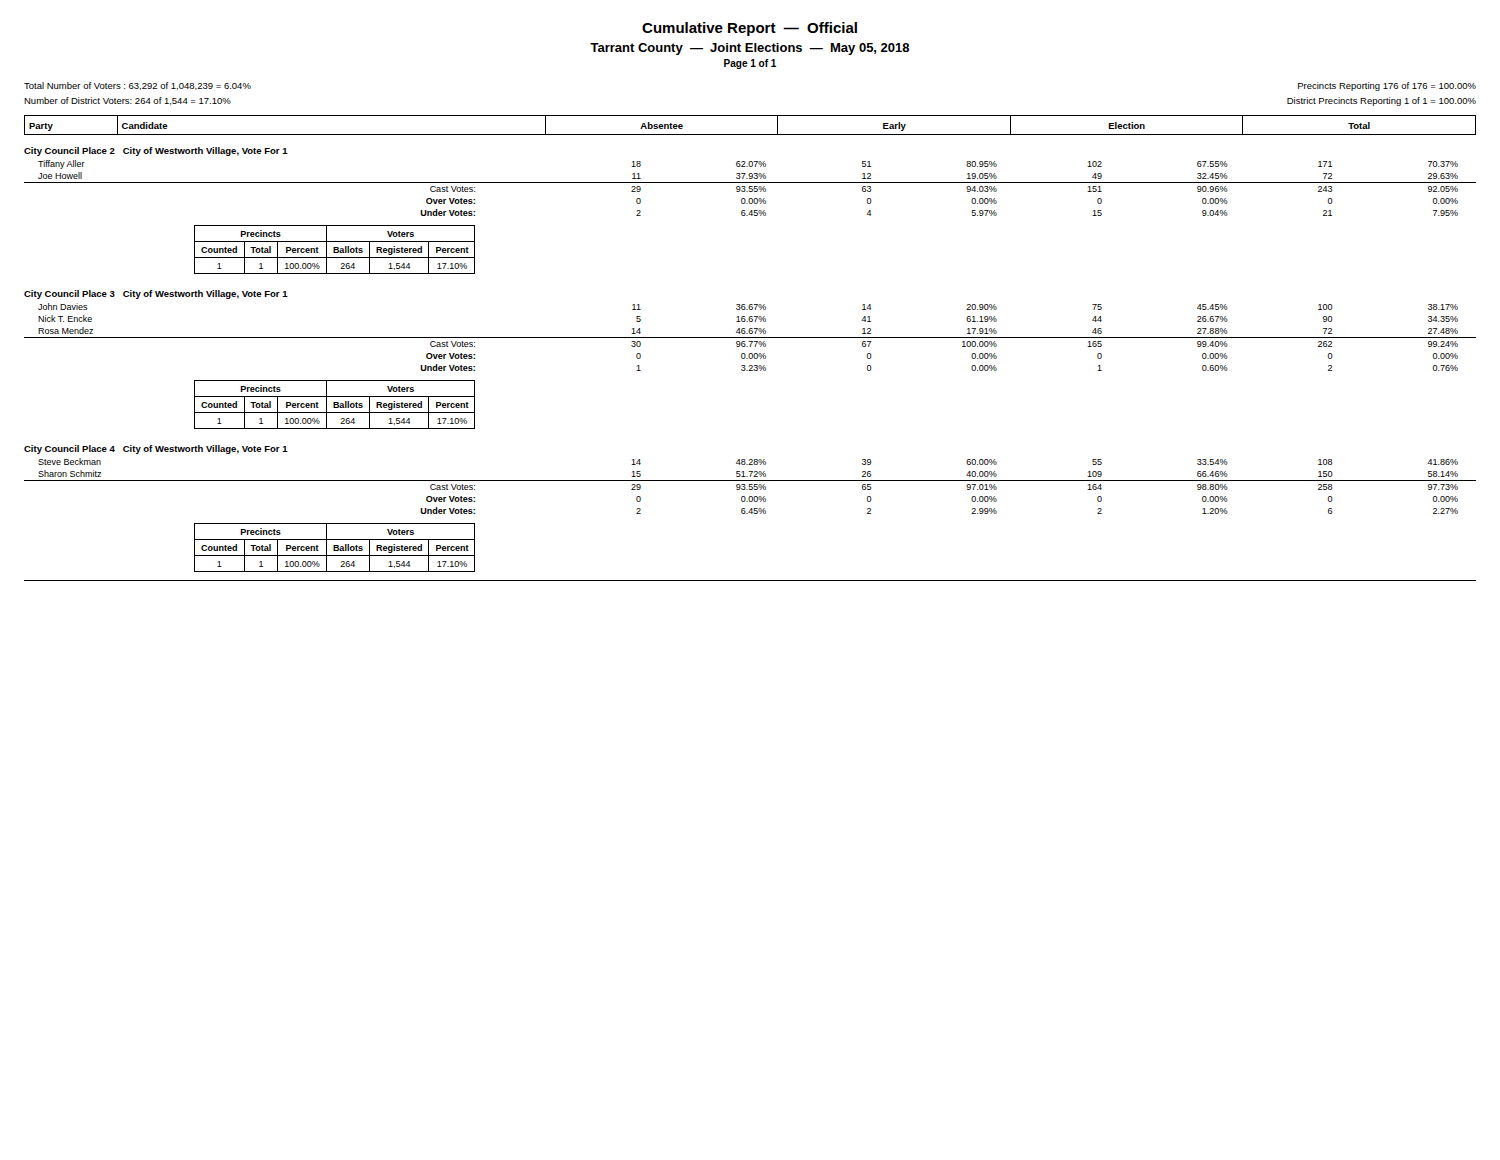05/11/2018 06:09 PM
Cumulative Report — Official
Tarrant County — Joint Elections — May 05, 2018
Page 1 of 1
Total Number of Voters : 63,292 of 1,048,239 = 6.04%
Number of District Voters: 264 of 1,544 = 17.10%
Precincts Reporting 176 of 176 = 100.00%
District Precincts Reporting 1 of 1 = 100.00%
| Party | Candidate | Absentee | Early | Election | Total |
City Council Place 2 City of Westworth Village, Vote For 1
| Tiffany Aller | | 18 | 62.07% | 51 | 80.95% | 102 | 67.55% | 171 | 70.37% |
| Joe Howell | | 11 | 37.93% | 12 | 19.05% | 49 | 32.45% | 72 | 29.63% |
| Cast Votes: | | 29 | 93.55% | 63 | 94.03% | 151 | 90.96% | 243 | 92.05% |
| Over Votes: | | 0 | 0.00% | 0 | 0.00% | 0 | 0.00% | 0 | 0.00% |
| Under Votes: | | 2 | 6.45% | 4 | 5.97% | 15 | 9.04% | 21 | 7.95% |
| Precincts | Voters |
| Counted | Total | Percent | Ballots | Registered | Percent |
| 1 | 1 | 100.00% | 264 | 1,544 | 17.10% |
City Council Place 3 City of Westworth Village, Vote For 1
| John Davies | | 11 | 36.67% | 14 | 20.90% | 75 | 45.45% | 100 | 38.17% |
| Nick T. Encke | | 5 | 16.67% | 41 | 61.19% | 44 | 26.67% | 90 | 34.35% |
| Rosa Mendez | | 14 | 46.67% | 12 | 17.91% | 46 | 27.88% | 72 | 27.48% |
| Cast Votes: | | 30 | 96.77% | 67 | 100.00% | 165 | 99.40% | 262 | 99.24% |
| Over Votes: | | 0 | 0.00% | 0 | 0.00% | 0 | 0.00% | 0 | 0.00% |
| Under Votes: | | 1 | 3.23% | 0 | 0.00% | 1 | 0.60% | 2 | 0.76% |
| Precincts | Voters |
| Counted | Total | Percent | Ballots | Registered | Percent |
| 1 | 1 | 100.00% | 264 | 1,544 | 17.10% |
City Council Place 4 City of Westworth Village, Vote For 1
| Steve Beckman | | 14 | 48.28% | 39 | 60.00% | 55 | 33.54% | 108 | 41.86% |
| Sharon Schmitz | | 15 | 51.72% | 26 | 40.00% | 109 | 66.46% | 150 | 58.14% |
| Cast Votes: | | 29 | 93.55% | 65 | 97.01% | 164 | 98.80% | 258 | 97.73% |
| Over Votes: | | 0 | 0.00% | 0 | 0.00% | 0 | 0.00% | 0 | 0.00% |
| Under Votes: | | 2 | 6.45% | 2 | 2.99% | 2 | 1.20% | 6 | 2.27% |
| Precincts | Voters |
| Counted | Total | Percent | Ballots | Registered | Percent |
| 1 | 1 | 100.00% | 264 | 1,544 | 17.10% |